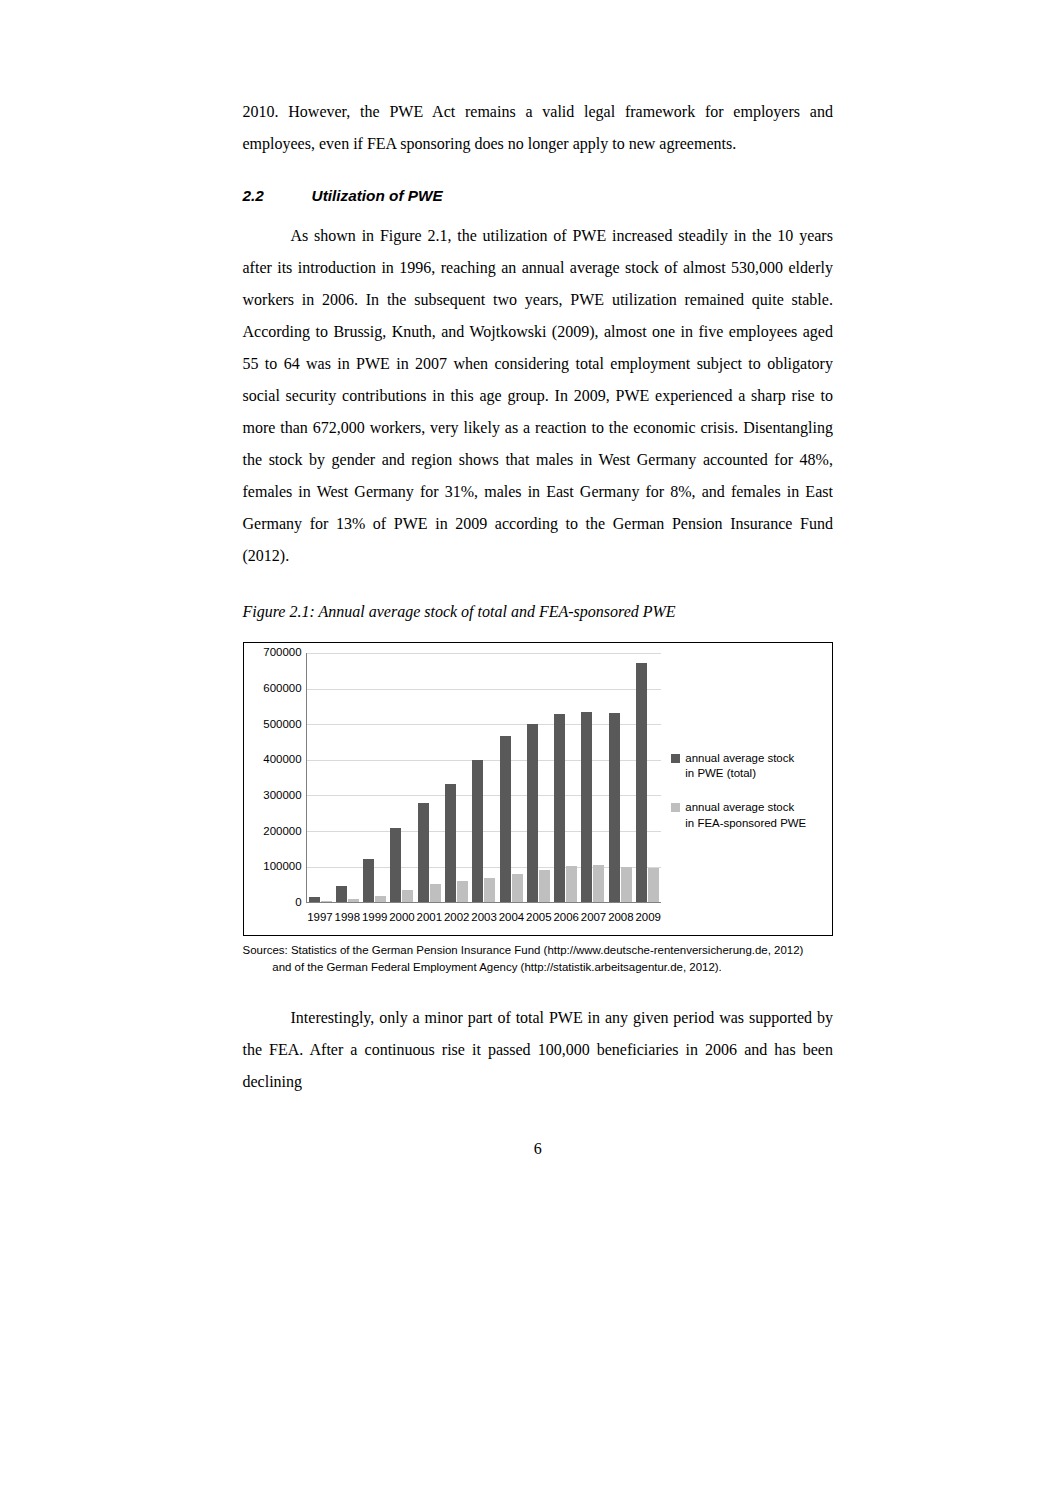2010. However, the PWE Act remains a valid legal framework for employers and employees, even if FEA sponsoring does no longer apply to new agreements.
2.2 Utilization of PWE
As shown in Figure 2.1, the utilization of PWE increased steadily in the 10 years after its introduction in 1996, reaching an annual average stock of almost 530,000 elderly workers in 2006. In the subsequent two years, PWE utilization remained quite stable. According to Brussig, Knuth, and Wojtkowski (2009), almost one in five employees aged 55 to 64 was in PWE in 2007 when considering total employment subject to obligatory social security contributions in this age group. In 2009, PWE experienced a sharp rise to more than 672,000 workers, very likely as a reaction to the economic crisis. Disentangling the stock by gender and region shows that males in West Germany accounted for 48%, females in West Germany for 31%, males in East Germany for 8%, and females in East Germany for 13% of PWE in 2009 according to the German Pension Insurance Fund (2012).
Figure 2.1: Annual average stock of total and FEA-sponsored PWE
700000 600000 500000 400000 300000 200000 100000 0
1997199819992000200120022003200420052006200720082009
annual average stock
in PWE (total)
annual average stock
in FEA-sponsored PWE
Sources: Statistics of the German Pension Insurance Fund (http://www.deutsche-rentenversicherung.de, 2012)
and of the German Federal Employment Agency (http://statistik.arbeitsagentur.de, 2012).
Interestingly, only a minor part of total PWE in any given period was supported by the FEA. After a continuous rise it passed 100,000 beneficiaries in 2006 and has been declining
6